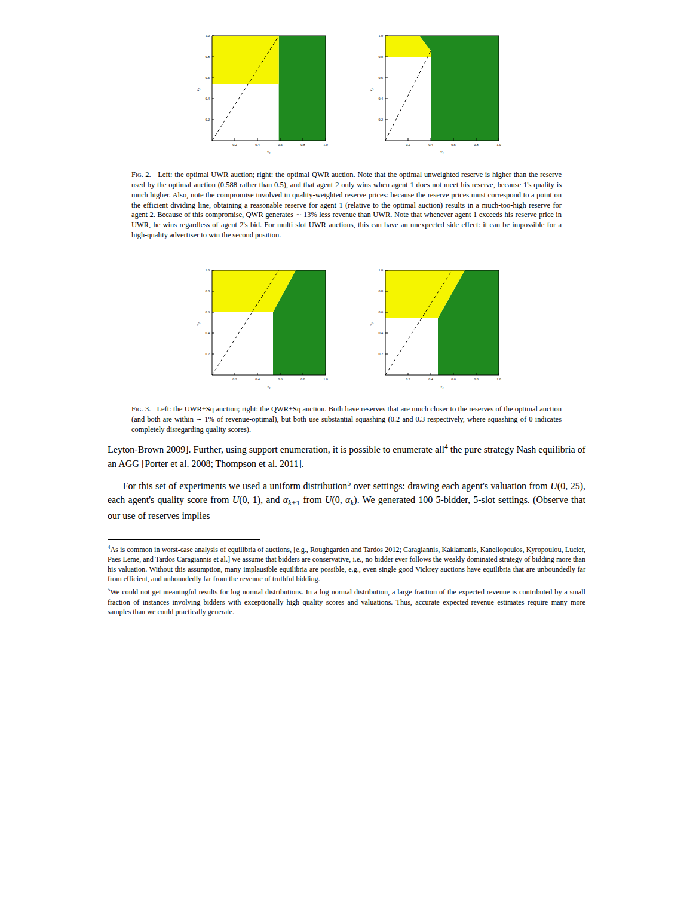0.2 0.4 0.6 0.8 1.0 0.2 0.4 0.6 0.8 1.0 v1 v2
0.2 0.4 0.6 0.8 1.0 0.2 0.4 0.6 0.8 1.0 v1 v2
Fig. 2. Left: the optimal UWR auction; right: the optimal QWR auction. Note that the optimal unweighted reserve is higher than the reserve used by the optimal auction (0.588 rather than 0.5), and that agent 2 only wins when agent 1 does not meet his reserve, because 1's quality is much higher. Also, note the compromise involved in quality-weighted reserve prices: because the reserve prices must correspond to a point on the efficient dividing line, obtaining a reasonable reserve for agent 1 (relative to the optimal auction) results in a much-too-high reserve for agent 2. Because of this compromise, QWR generates ∼ 13% less revenue than UWR. Note that whenever agent 1 exceeds his reserve price in UWR, he wins regardless of agent 2's bid. For multi-slot UWR auctions, this can have an unexpected side effect: it can be impossible for a high-quality advertiser to win the second position.
0.2 0.4 0.6 0.8 1.0 0.2 0.4 0.6 0.8 1.0 v1 v2
0.2 0.4 0.6 0.8 1.0 0.2 0.4 0.6 0.8 1.0 v1 v2
Fig. 3. Left: the UWR+Sq auction; right: the QWR+Sq auction. Both have reserves that are much closer to the reserves of the optimal auction (and both are within ∼ 1% of revenue-optimal), but both use substantial squashing (0.2 and 0.3 respectively, where squashing of 0 indicates completely disregarding quality scores).
Leyton-Brown 2009]. Further, using support enumeration, it is possible to enumerate all4 the pure strategy Nash equilibria of an AGG [Porter et al. 2008; Thompson et al. 2011].
For this set of experiments we used a uniform distribution5 over settings: drawing each agent's valuation from U(0, 25), each agent's quality score from U(0, 1), and αk+1 from U(0, αk). We generated 100 5-bidder, 5-slot settings. (Observe that our use of reserves implies
4As is common in worst-case analysis of equilibria of auctions, [e.g., Roughgarden and Tardos 2012; Caragiannis, Kaklamanis, Kanellopoulos, Kyropoulou, Lucier, Paes Leme, and Tardos Caragiannis et al.] we assume that bidders are conservative, i.e., no bidder ever follows the weakly dominated strategy of bidding more than his valuation. Without this assumption, many implausible equilibria are possible, e.g., even single-good Vickrey auctions have equilibria that are unboundedly far from efficient, and unboundedly far from the revenue of truthful bidding.
5We could not get meaningful results for log-normal distributions. In a log-normal distribution, a large fraction of the expected revenue is contributed by a small fraction of instances involving bidders with exceptionally high quality scores and valuations. Thus, accurate expected-revenue estimates require many more samples than we could practically generate.